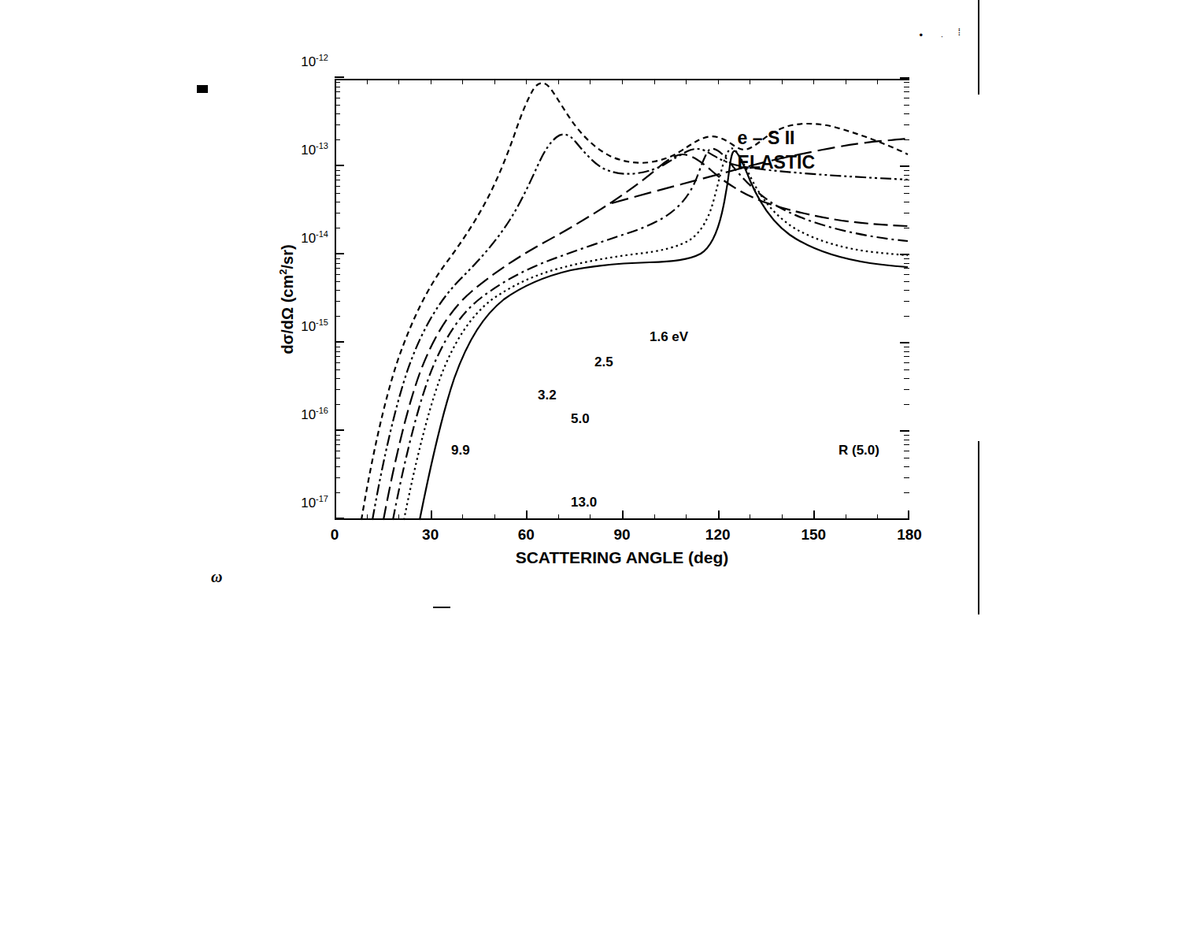• · ⁞
ω
10-12
10-13
10-14
10-15
10-16
10-17
0
30
60
90
120
150
180
dσ/dΩ (cm2/sr)
SCATTERING ANGLE (deg)
e – S II
ELASTIC
1.6 eV
2.5
3.2
5.0
9.9
13.0
R (5.0)